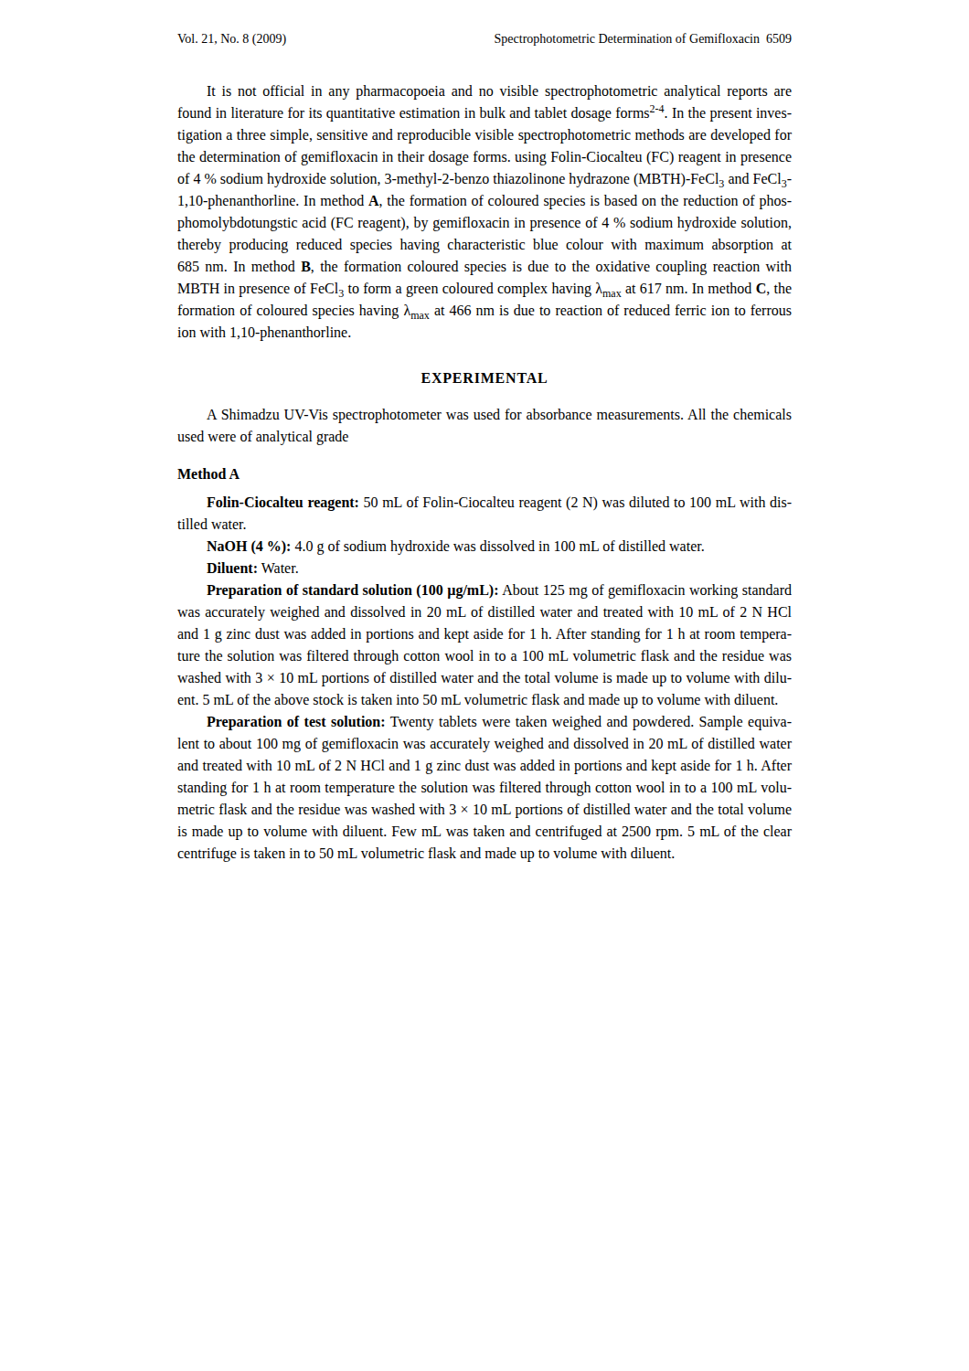Vol. 21, No. 8 (2009) Spectrophotometric Determination of Gemifloxacin 6509
It is not official in any pharmacopoeia and no visible spectrophotometric analytical reports are found in literature for its quantitative estimation in bulk and tablet dosage forms2-4. In the present investigation a three simple, sensitive and reproducible visible spectrophotometric methods are developed for the determination of gemifloxacin in their dosage forms. using Folin-Ciocalteu (FC) reagent in presence of 4 % sodium hydroxide solution, 3-methyl-2-benzo thiazolinone hydrazone (MBTH)-FeCl3 and FeCl3-1,10-phenanthorline. In method A, the formation of coloured species is based on the reduction of phosphomolybdotungstic acid (FC reagent), by gemifloxacin in presence of 4 % sodium hydroxide solution, thereby producing reduced species having characteristic blue colour with maximum absorption at 685 nm. In method B, the formation coloured species is due to the oxidative coupling reaction with MBTH in presence of FeCl3 to form a green coloured complex having λmax at 617 nm. In method C, the formation of coloured species having λmax at 466 nm is due to reaction of reduced ferric ion to ferrous ion with 1,10-phenanthorline.
EXPERIMENTAL
A Shimadzu UV-Vis spectrophotometer was used for absorbance measurements. All the chemicals used were of analytical grade
Method A
Folin-Ciocalteu reagent: 50 mL of Folin-Ciocalteu reagent (2 N) was diluted to 100 mL with distilled water.
NaOH (4 %): 4.0 g of sodium hydroxide was dissolved in 100 mL of distilled water.
Diluent: Water.
Preparation of standard solution (100 µg/mL): About 125 mg of gemifloxacin working standard was accurately weighed and dissolved in 20 mL of distilled water and treated with 10 mL of 2 N HCl and 1 g zinc dust was added in portions and kept aside for 1 h. After standing for 1 h at room temperature the solution was filtered through cotton wool in to a 100 mL volumetric flask and the residue was washed with 3 × 10 mL portions of distilled water and the total volume is made up to volume with diluent. 5 mL of the above stock is taken into 50 mL volumetric flask and made up to volume with diluent.
Preparation of test solution: Twenty tablets were taken weighed and powdered. Sample equivalent to about 100 mg of gemifloxacin was accurately weighed and dissolved in 20 mL of distilled water and treated with 10 mL of 2 N HCl and 1 g zinc dust was added in portions and kept aside for 1 h. After standing for 1 h at room temperature the solution was filtered through cotton wool in to a 100 mL volumetric flask and the residue was washed with 3 × 10 mL portions of distilled water and the total volume is made up to volume with diluent. Few mL was taken and centrifuged at 2500 rpm. 5 mL of the clear centrifuge is taken in to 50 mL volumetric flask and made up to volume with diluent.